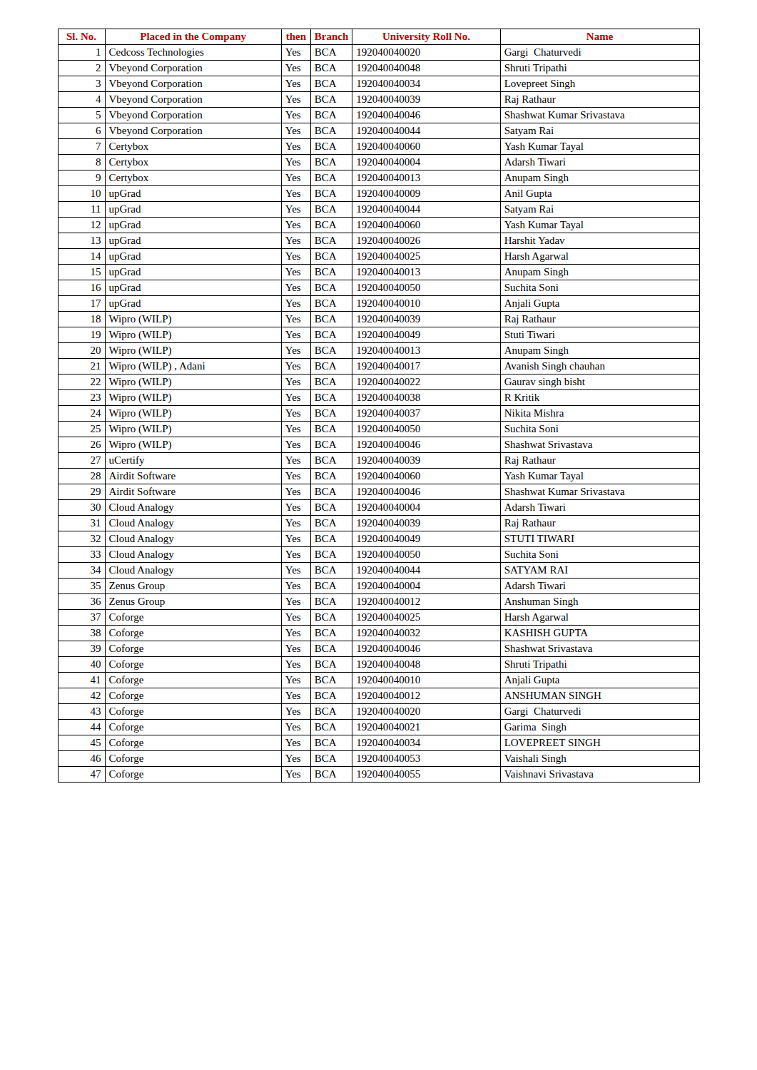| Sl. No. | Placed in the Company | then | Branch | University Roll No. | Name |
| --- | --- | --- | --- | --- | --- |
| 1 | Cedcoss Technologies | Yes | BCA | 192040040020 | Gargi Chaturvedi |
| 2 | Vbeyond Corporation | Yes | BCA | 192040040048 | Shruti Tripathi |
| 3 | Vbeyond Corporation | Yes | BCA | 192040040034 | Lovepreet Singh |
| 4 | Vbeyond Corporation | Yes | BCA | 192040040039 | Raj Rathaur |
| 5 | Vbeyond Corporation | Yes | BCA | 192040040046 | Shashwat Kumar Srivastava |
| 6 | Vbeyond Corporation | Yes | BCA | 192040040044 | Satyam Rai |
| 7 | Certybox | Yes | BCA | 192040040060 | Yash Kumar Tayal |
| 8 | Certybox | Yes | BCA | 192040040004 | Adarsh Tiwari |
| 9 | Certybox | Yes | BCA | 192040040013 | Anupam Singh |
| 10 | upGrad | Yes | BCA | 192040040009 | Anil Gupta |
| 11 | upGrad | Yes | BCA | 192040040044 | Satyam Rai |
| 12 | upGrad | Yes | BCA | 192040040060 | Yash Kumar Tayal |
| 13 | upGrad | Yes | BCA | 192040040026 | Harshit Yadav |
| 14 | upGrad | Yes | BCA | 192040040025 | Harsh Agarwal |
| 15 | upGrad | Yes | BCA | 192040040013 | Anupam Singh |
| 16 | upGrad | Yes | BCA | 192040040050 | Suchita Soni |
| 17 | upGrad | Yes | BCA | 192040040010 | Anjali Gupta |
| 18 | Wipro (WILP) | Yes | BCA | 192040040039 | Raj Rathaur |
| 19 | Wipro (WILP) | Yes | BCA | 192040040049 | Stuti Tiwari |
| 20 | Wipro (WILP) | Yes | BCA | 192040040013 | Anupam Singh |
| 21 | Wipro (WILP) , Adani | Yes | BCA | 192040040017 | Avanish Singh chauhan |
| 22 | Wipro (WILP) | Yes | BCA | 192040040022 | Gaurav singh bisht |
| 23 | Wipro (WILP) | Yes | BCA | 192040040038 | R Kritik |
| 24 | Wipro (WILP) | Yes | BCA | 192040040037 | Nikita Mishra |
| 25 | Wipro (WILP) | Yes | BCA | 192040040050 | Suchita Soni |
| 26 | Wipro (WILP) | Yes | BCA | 192040040046 | Shashwat Srivastava |
| 27 | uCertify | Yes | BCA | 192040040039 | Raj Rathaur |
| 28 | Airdit Software | Yes | BCA | 192040040060 | Yash Kumar Tayal |
| 29 | Airdit Software | Yes | BCA | 192040040046 | Shashwat Kumar Srivastava |
| 30 | Cloud Analogy | Yes | BCA | 192040040004 | Adarsh Tiwari |
| 31 | Cloud Analogy | Yes | BCA | 192040040039 | Raj Rathaur |
| 32 | Cloud Analogy | Yes | BCA | 192040040049 | STUTI TIWARI |
| 33 | Cloud Analogy | Yes | BCA | 192040040050 | Suchita Soni |
| 34 | Cloud Analogy | Yes | BCA | 192040040044 | SATYAM RAI |
| 35 | Zenus Group | Yes | BCA | 192040040004 | Adarsh Tiwari |
| 36 | Zenus Group | Yes | BCA | 192040040012 | Anshuman Singh |
| 37 | Coforge | Yes | BCA | 192040040025 | Harsh Agarwal |
| 38 | Coforge | Yes | BCA | 192040040032 | KASHISH GUPTA |
| 39 | Coforge | Yes | BCA | 192040040046 | Shashwat Srivastava |
| 40 | Coforge | Yes | BCA | 192040040048 | Shruti Tripathi |
| 41 | Coforge | Yes | BCA | 192040040010 | Anjali Gupta |
| 42 | Coforge | Yes | BCA | 192040040012 | ANSHUMAN SINGH |
| 43 | Coforge | Yes | BCA | 192040040020 | Gargi Chaturvedi |
| 44 | Coforge | Yes | BCA | 192040040021 | Garima Singh |
| 45 | Coforge | Yes | BCA | 192040040034 | LOVEPREET SINGH |
| 46 | Coforge | Yes | BCA | 192040040053 | Vaishali Singh |
| 47 | Coforge | Yes | BCA | 192040040055 | Vaishnavi Srivastava |